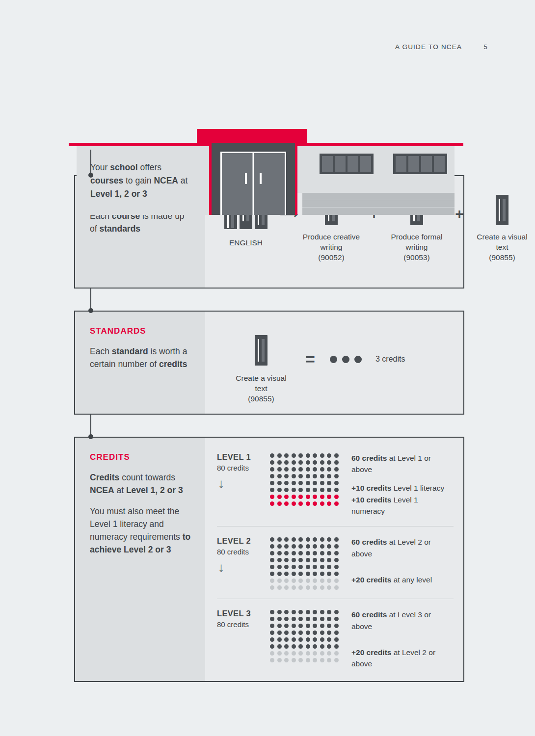A Guide to NCEA 5
Your school offers courses to gain NCEA at Level 1, 2 or 3
Courses
Each course is made up of standards
ENGLISH
⟶
Produce creative writing
(90052)
+
Produce formal writing
(90053)
+
Create a visual text
(90855)
Standards
Each standard is worth a certain number of credits
Create a visual text
(90855)
=
3 credits
Credits
Credits count towards NCEA at Level 1, 2 or 3
You must also meet the Level 1 literacy and numeracy requirements to achieve Level 2 or 3
LEVEL 1
80 credits
↓
60 credits at Level 1 or above
+10 credits Level 1 literacy
+10 credits Level 1 numeracy
LEVEL 2
80 credits
↓
60 credits at Level 2 or above
+20 credits at any level
LEVEL 3
80 credits
60 credits at Level 3 or above
+20 credits at Level 2 or above